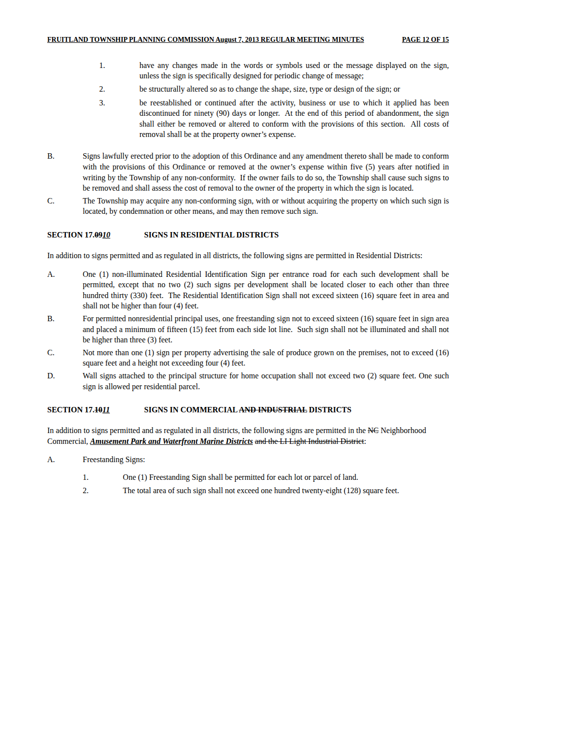FRUITLAND TOWNSHIP PLANNING COMMISSION August 7, 2013 REGULAR MEETING MINUTES PAGE 12 OF 15
1. have any changes made in the words or symbols used or the message displayed on the sign, unless the sign is specifically designed for periodic change of message;
2. be structurally altered so as to change the shape, size, type or design of the sign; or
3. be reestablished or continued after the activity, business or use to which it applied has been discontinued for ninety (90) days or longer. At the end of this period of abandonment, the sign shall either be removed or altered to conform with the provisions of this section. All costs of removal shall be at the property owner’s expense.
B. Signs lawfully erected prior to the adoption of this Ordinance and any amendment thereto shall be made to conform with the provisions of this Ordinance or removed at the owner’s expense within five (5) years after notified in writing by the Township of any non-conformity. If the owner fails to do so, the Township shall cause such signs to be removed and shall assess the cost of removal to the owner of the property in which the sign is located.
C. The Township may acquire any non-conforming sign, with or without acquiring the property on which such sign is located, by condemnation or other means, and may then remove such sign.
SECTION 17.0910 SIGNS IN RESIDENTIAL DISTRICTS
In addition to signs permitted and as regulated in all districts, the following signs are permitted in Residential Districts:
A. One (1) non-illuminated Residential Identification Sign per entrance road for each such development shall be permitted, except that no two (2) such signs per development shall be located closer to each other than three hundred thirty (330) feet. The Residential Identification Sign shall not exceed sixteen (16) square feet in area and shall not be higher than four (4) feet.
B. For permitted nonresidential principal uses, one freestanding sign not to exceed sixteen (16) square feet in sign area and placed a minimum of fifteen (15) feet from each side lot line. Such sign shall not be illuminated and shall not be higher than three (3) feet.
C. Not more than one (1) sign per property advertising the sale of produce grown on the premises, not to exceed (16) square feet and a height not exceeding four (4) feet.
D. Wall signs attached to the principal structure for home occupation shall not exceed two (2) square feet. One such sign is allowed per residential parcel.
SECTION 17.1011 SIGNS IN COMMERCIAL AND INDUSTRIAL DISTRICTS
In addition to signs permitted and as regulated in all districts, the following signs are permitted in the NC Neighborhood Commercial, Amusement Park and Waterfront Marine Districts and the LI Light Industrial District:
A. Freestanding Signs:
1. One (1) Freestanding Sign shall be permitted for each lot or parcel of land.
2. The total area of such sign shall not exceed one hundred twenty-eight (128) square feet.